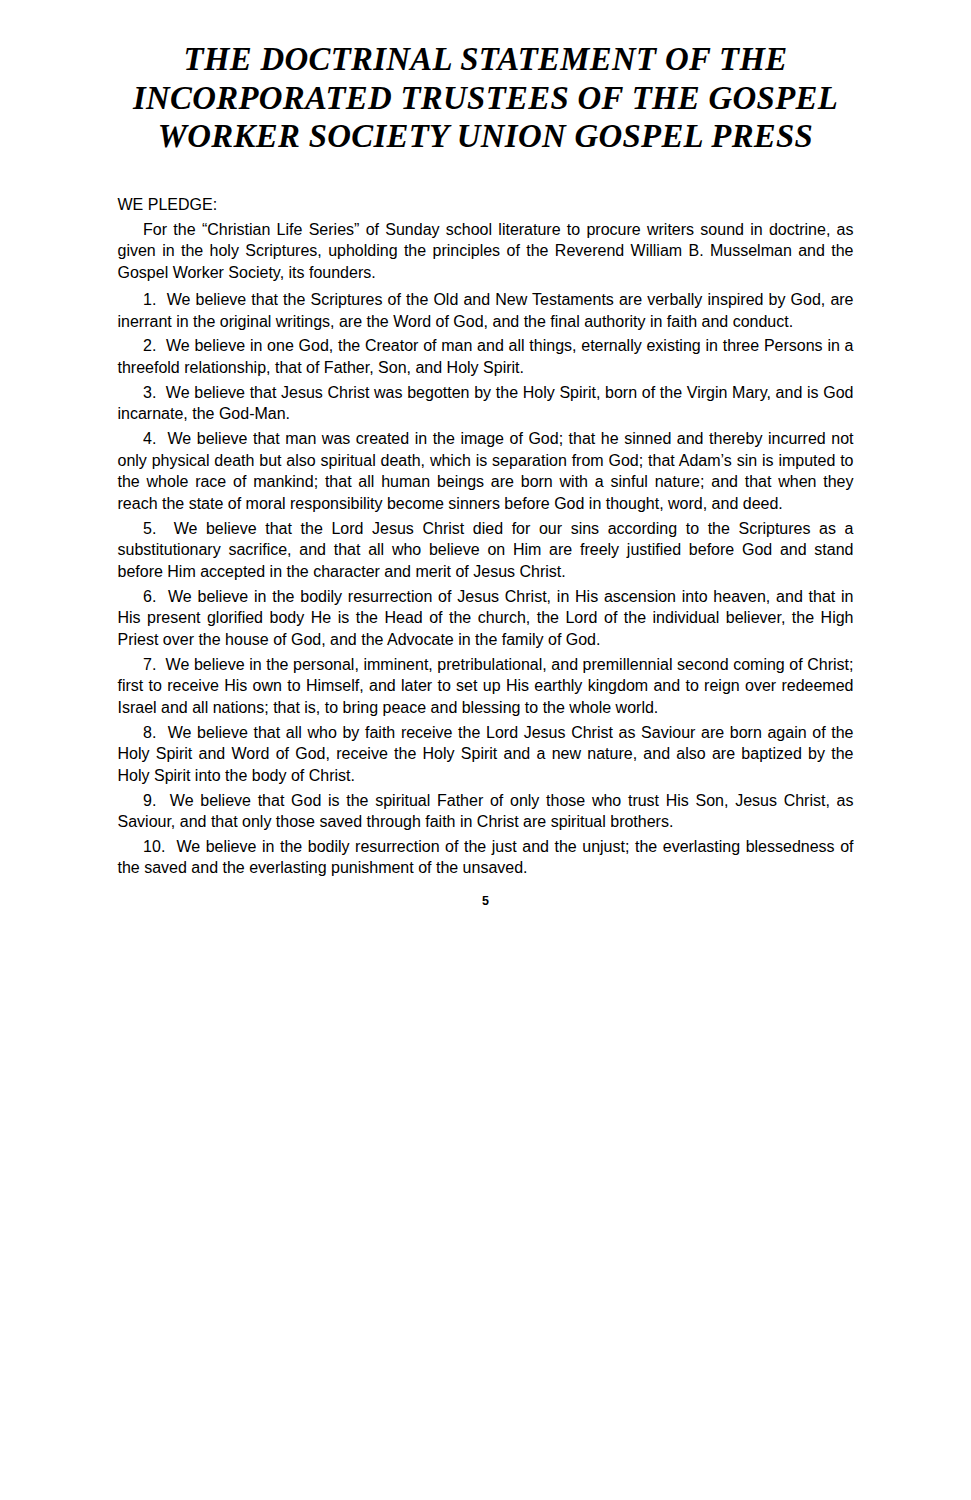The Doctrinal Statement of the Incorporated Trustees of the Gospel Worker Society Union Gospel Press
WE PLEDGE:
For the “Christian Life Series” of Sunday school literature to procure writers sound in doctrine, as given in the holy Scriptures, upholding the principles of the Reverend William B. Musselman and the Gospel Worker Society, its founders.
We believe that the Scriptures of the Old and New Testaments are verbally inspired by God, are inerrant in the original writings, are the Word of God, and the final authority in faith and conduct.
We believe in one God, the Creator of man and all things, eternally existing in three Persons in a threefold relationship, that of Father, Son, and Holy Spirit.
We believe that Jesus Christ was begotten by the Holy Spirit, born of the Virgin Mary, and is God incarnate, the God-Man.
We believe that man was created in the image of God; that he sinned and thereby incurred not only physical death but also spiritual death, which is separation from God; that Adam’s sin is imputed to the whole race of mankind; that all human beings are born with a sinful nature; and that when they reach the state of moral responsibility become sinners before God in thought, word, and deed.
We believe that the Lord Jesus Christ died for our sins according to the Scriptures as a substitutionary sacrifice, and that all who believe on Him are freely justified before God and stand before Him accepted in the character and merit of Jesus Christ.
We believe in the bodily resurrection of Jesus Christ, in His ascension into heaven, and that in His present glorified body He is the Head of the church, the Lord of the individual believer, the High Priest over the house of God, and the Advocate in the family of God.
We believe in the personal, imminent, pretribulational, and premillennial second coming of Christ; first to receive His own to Himself, and later to set up His earthly kingdom and to reign over redeemed Israel and all nations; that is, to bring peace and blessing to the whole world.
We believe that all who by faith receive the Lord Jesus Christ as Saviour are born again of the Holy Spirit and Word of God, receive the Holy Spirit and a new nature, and also are baptized by the Holy Spirit into the body of Christ.
We believe that God is the spiritual Father of only those who trust His Son, Jesus Christ, as Saviour, and that only those saved through faith in Christ are spiritual brothers.
We believe in the bodily resurrection of the just and the unjust; the everlasting blessedness of the saved and the everlasting punishment of the unsaved.
5